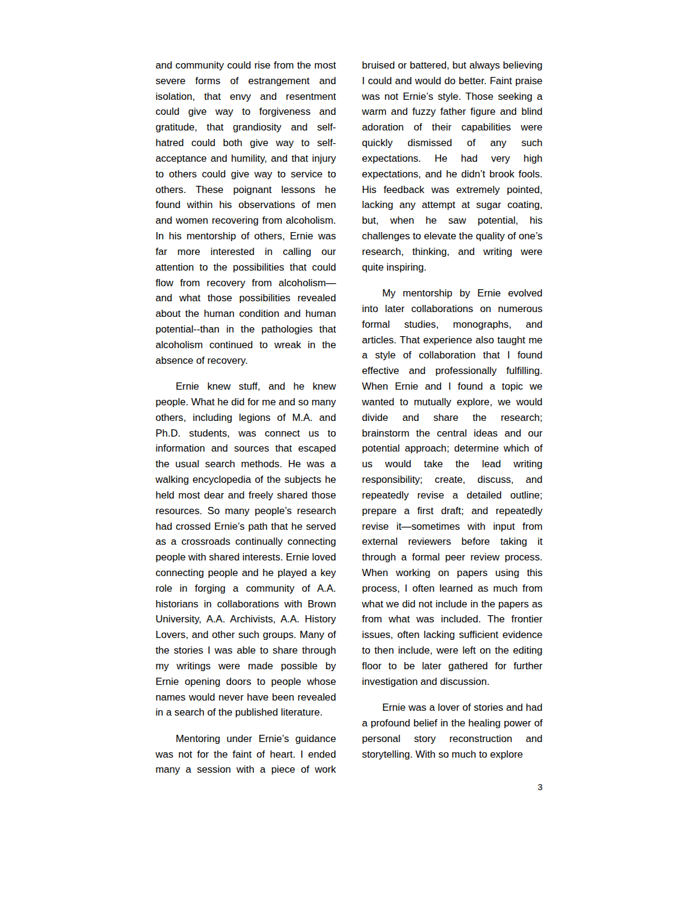and community could rise from the most severe forms of estrangement and isolation, that envy and resentment could give way to forgiveness and gratitude, that grandiosity and self- hatred could both give way to self-acceptance and humility, and that injury to others could give way to service to others. These poignant lessons he found within his observations of men and women recovering from alcoholism. In his mentorship of others, Ernie was far more interested in calling our attention to the possibilities that could flow from recovery from alcoholism—and what those possibilities revealed about the human condition and human potential--than in the pathologies that alcoholism continued to wreak in the absence of recovery.
Ernie knew stuff, and he knew people. What he did for me and so many others, including legions of M.A. and Ph.D. students, was connect us to information and sources that escaped the usual search methods. He was a walking encyclopedia of the subjects he held most dear and freely shared those resources. So many people’s research had crossed Ernie’s path that he served as a crossroads continually connecting people with shared interests. Ernie loved connecting people and he played a key role in forging a community of A.A. historians in collaborations with Brown University, A.A. Archivists, A.A. History Lovers, and other such groups. Many of the stories I was able to share through my writings were made possible by Ernie opening doors to people whose names would never have been revealed in a search of the published literature.
Mentoring under Ernie’s guidance was not for the faint of heart. I ended many a session with a piece of work bruised or battered, but always believing I could and would do better. Faint praise was not Ernie’s style. Those seeking a warm and fuzzy father figure and blind adoration of their capabilities were quickly dismissed of any such expectations. He had very high expectations, and he didn’t brook fools. His feedback was extremely pointed, lacking any attempt at sugar coating, but, when he saw potential, his challenges to elevate the quality of one’s research, thinking, and writing were quite inspiring.
My mentorship by Ernie evolved into later collaborations on numerous formal studies, monographs, and articles. That experience also taught me a style of collaboration that I found effective and professionally fulfilling. When Ernie and I found a topic we wanted to mutually explore, we would divide and share the research; brainstorm the central ideas and our potential approach; determine which of us would take the lead writing responsibility; create, discuss, and repeatedly revise a detailed outline; prepare a first draft; and repeatedly revise it—sometimes with input from external reviewers before taking it through a formal peer review process. When working on papers using this process, I often learned as much from what we did not include in the papers as from what was included. The frontier issues, often lacking sufficient evidence to then include, were left on the editing floor to be later gathered for further investigation and discussion.
Ernie was a lover of stories and had a profound belief in the healing power of personal story reconstruction and storytelling. With so much to explore
3